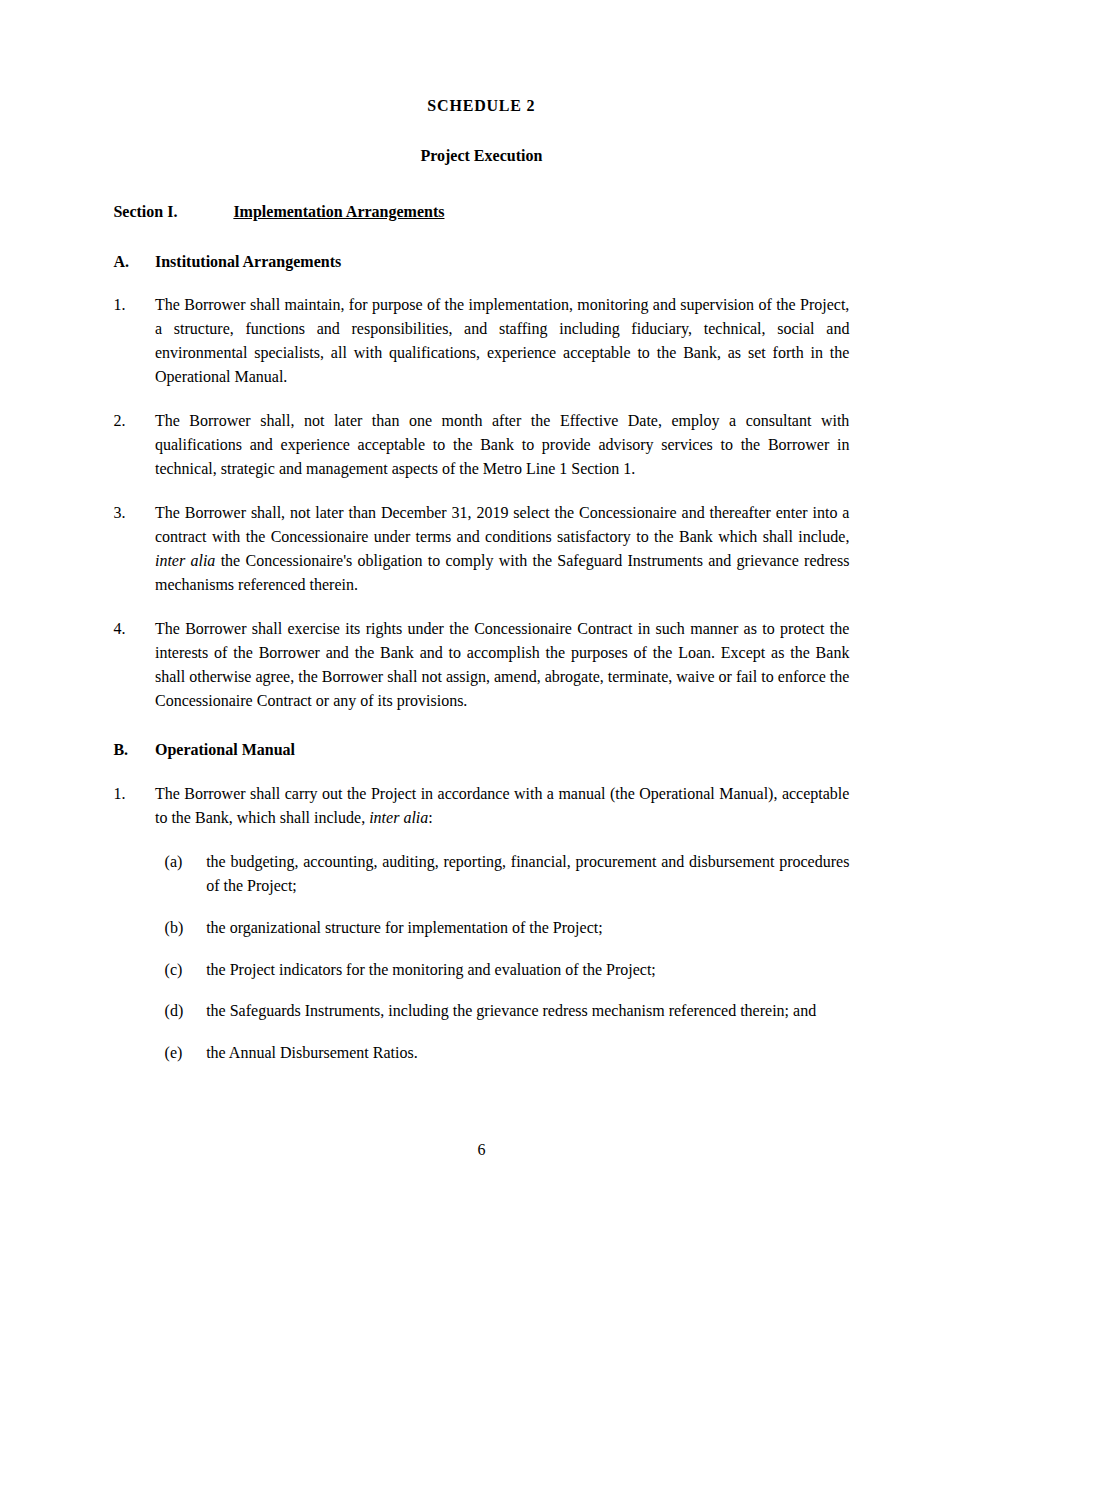SCHEDULE 2
Project Execution
Section I. Implementation Arrangements
A. Institutional Arrangements
1.
The Borrower shall maintain, for purpose of the implementation, monitoring and supervision of the Project, a structure, functions and responsibilities, and staffing including fiduciary, technical, social and environmental specialists, all with qualifications, experience acceptable to the Bank, as set forth in the Operational Manual.
2.
The Borrower shall, not later than one month after the Effective Date, employ a consultant with qualifications and experience acceptable to the Bank to provide advisory services to the Borrower in technical, strategic and management aspects of the Metro Line 1 Section 1.
3.
The Borrower shall, not later than December 31, 2019 select the Concessionaire and thereafter enter into a contract with the Concessionaire under terms and conditions satisfactory to the Bank which shall include, inter alia the Concessionaire's obligation to comply with the Safeguard Instruments and grievance redress mechanisms referenced therein.
4.
The Borrower shall exercise its rights under the Concessionaire Contract in such manner as to protect the interests of the Borrower and the Bank and to accomplish the purposes of the Loan. Except as the Bank shall otherwise agree, the Borrower shall not assign, amend, abrogate, terminate, waive or fail to enforce the Concessionaire Contract or any of its provisions.
B. Operational Manual
1.
The Borrower shall carry out the Project in accordance with a manual (the Operational Manual), acceptable to the Bank, which shall include, inter alia:
(a)
the budgeting, accounting, auditing, reporting, financial, procurement and disbursement procedures of the Project;
(b)
the organizational structure for implementation of the Project;
(c)
the Project indicators for the monitoring and evaluation of the Project;
(d)
the Safeguards Instruments, including the grievance redress mechanism referenced therein; and
(e)
the Annual Disbursement Ratios.
6